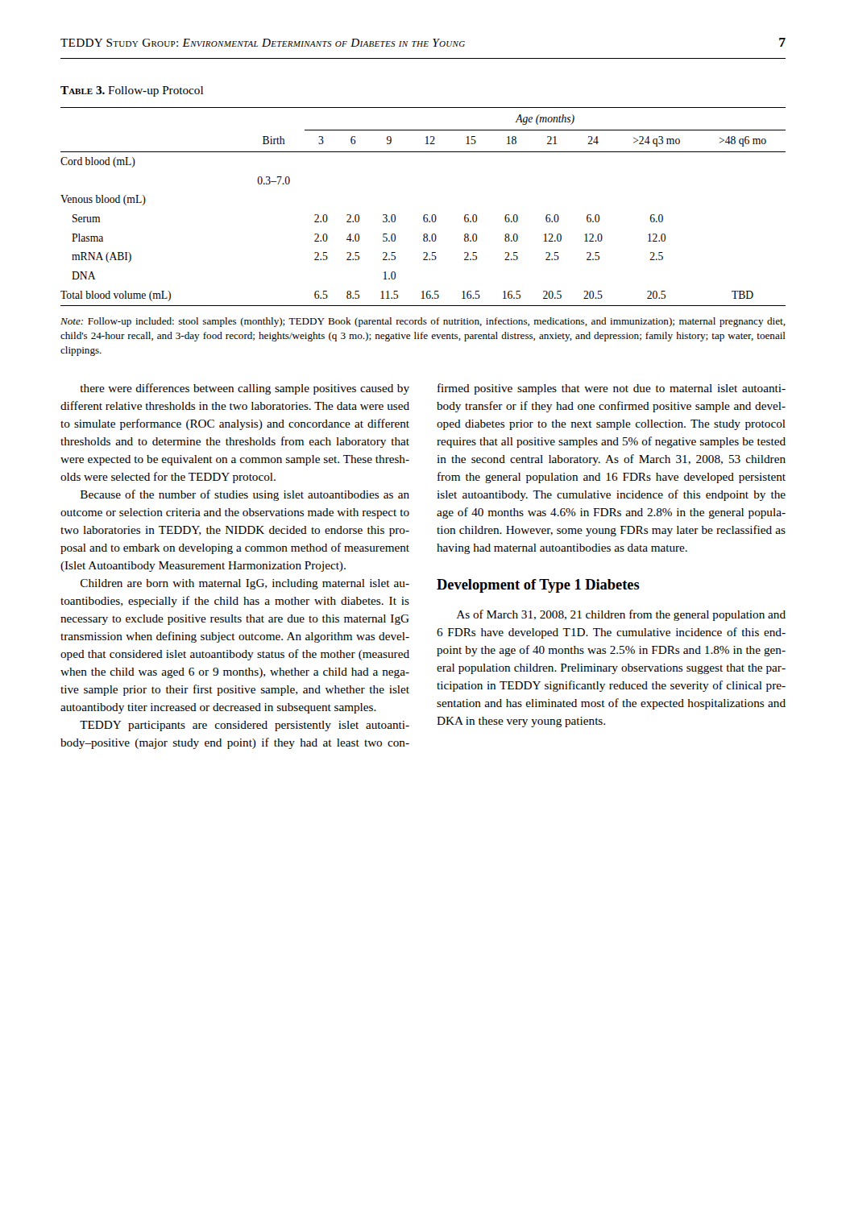TEDDY Study Group: Environmental Determinants of Diabetes in the Young
7
Table 3. Follow-up Protocol
| | | Age (months) |
| --- | --- | --- |
| | Birth | 3 | 6 | 9 | 12 | 15 | 18 | 21 | 24 | >24 q3 mo | >48 q6 mo |
| Cord blood (mL) | | | | | | | | | | | |
| | 0.3–7.0 | | | | | | | | | | |
| Venous blood (mL) | | | | | | | | | | | |
| Serum | | 2.0 | 2.0 | 3.0 | 6.0 | 6.0 | 6.0 | 6.0 | 6.0 | 6.0 | |
| Plasma | | 2.0 | 4.0 | 5.0 | 8.0 | 8.0 | 8.0 | 12.0 | 12.0 | 12.0 | |
| mRNA (ABI) | | 2.5 | 2.5 | 2.5 | 2.5 | 2.5 | 2.5 | 2.5 | 2.5 | 2.5 | |
| DNA | | | | 1.0 | | | | | | | |
| Total blood volume (mL) | | 6.5 | 8.5 | 11.5 | 16.5 | 16.5 | 16.5 | 20.5 | 20.5 | 20.5 | TBD |
Note: Follow-up included: stool samples (monthly); TEDDY Book (parental records of nutrition, infections, medications, and immunization); maternal pregnancy diet, child's 24-hour recall, and 3-day food record; heights/weights (q 3 mo.); negative life events, parental distress, anxiety, and depression; family history; tap water, toenail clippings.
there were differences between calling sample positives caused by different relative thresholds in the two laboratories. The data were used to simulate performance (ROC analysis) and concordance at different thresholds and to determine the thresholds from each laboratory that were expected to be equivalent on a common sample set. These thresholds were selected for the TEDDY protocol.
Because of the number of studies using islet autoantibodies as an outcome or selection criteria and the observations made with respect to two laboratories in TEDDY, the NIDDK decided to endorse this proposal and to embark on developing a common method of measurement (Islet Autoantibody Measurement Harmonization Project).
Children are born with maternal IgG, including maternal islet autoantibodies, especially if the child has a mother with diabetes. It is necessary to exclude positive results that are due to this maternal IgG transmission when defining subject outcome. An algorithm was developed that considered islet autoantibody status of the mother (measured when the child was aged 6 or 9 months), whether a child had a negative sample prior to their first positive sample, and whether the islet autoantibody titer increased or decreased in subsequent samples.
TEDDY participants are considered persistently islet autoantibody–positive (major study end point) if they had at least two confirmed positive samples that were not due to maternal islet autoantibody transfer or if they had one confirmed positive sample and developed diabetes prior to the next sample collection. The study protocol requires that all positive samples and 5% of negative samples be tested in the second central laboratory. As of March 31, 2008, 53 children from the general population and 16 FDRs have developed persistent islet autoantibody. The cumulative incidence of this endpoint by the age of 40 months was 4.6% in FDRs and 2.8% in the general population children. However, some young FDRs may later be reclassified as having had maternal autoantibodies as data mature.
Development of Type 1 Diabetes
As of March 31, 2008, 21 children from the general population and 6 FDRs have developed T1D. The cumulative incidence of this endpoint by the age of 40 months was 2.5% in FDRs and 1.8% in the general population children. Preliminary observations suggest that the participation in TEDDY significantly reduced the severity of clinical presentation and has eliminated most of the expected hospitalizations and DKA in these very young patients.